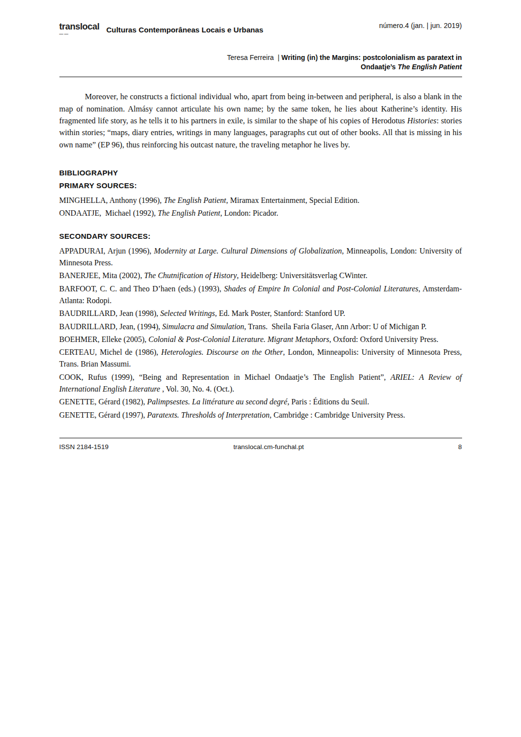translocal——
Culturas Contemporâneas Locais e Urbanas
número.4 (jan. | jun. 2019)
Teresa Ferreira | Writing (in) the Margins: postcolonialism as paratext in
Ondaatje’s The English Patient
Moreover, he constructs a fictional individual who, apart from being in-between and peripheral, is also a blank in the map of nomination. Almásy cannot articulate his own name; by the same token, he lies about Katherine’s identity. His fragmented life story, as he tells it to his partners in exile, is similar to the shape of his copies of Herodotus Histories: stories within stories; “maps, diary entries, writings in many languages, paragraphs cut out of other books. All that is missing in his own name” (EP 96), thus reinforcing his outcast nature, the traveling metaphor he lives by.
BIBLIOGRAPHY
PRIMARY SOURCES:
MINGHELLA, Anthony (1996), The English Patient, Miramax Entertainment, Special Edition.
ONDAATJE, Michael (1992), The English Patient, London: Picador.
SECONDARY SOURCES:
APPADURAI, Arjun (1996), Modernity at Large. Cultural Dimensions of Globalization, Minneapolis, London: University of Minnesota Press.
BANERJEE, Mita (2002), The Chutnification of History, Heidelberg: Universitätsverlag CWinter.
BARFOOT, C. C. and Theo D’haen (eds.) (1993), Shades of Empire In Colonial and Post-Colonial Literatures, Amsterdam-Atlanta: Rodopi.
BAUDRILLARD, Jean (1998), Selected Writings, Ed. Mark Poster, Stanford: Stanford UP.
BAUDRILLARD, Jean, (1994), Simulacra and Simulation, Trans. Sheila Faria Glaser, Ann Arbor: U of Michigan P.
BOEHMER, Elleke (2005), Colonial & Post-Colonial Literature. Migrant Metaphors, Oxford: Oxford University Press.
CERTEAU, Michel de (1986), Heterologies. Discourse on the Other, London, Minneapolis: University of Minnesota Press, Trans. Brian Massumi.
COOK, Rufus (1999), “Being and Representation in Michael Ondaatje’s The English Patient”, ARIEL: A Review of International English Literature , Vol. 30, No. 4. (Oct.).
GENETTE, Gérard (1982), Palimpsestes. La littérature au second degré, Paris : Éditions du Seuil.
GENETTE, Gérard (1997), Paratexts. Thresholds of Interpretation, Cambridge : Cambridge University Press.
ISSN 2184-1519
translocal.cm-funchal.pt
8